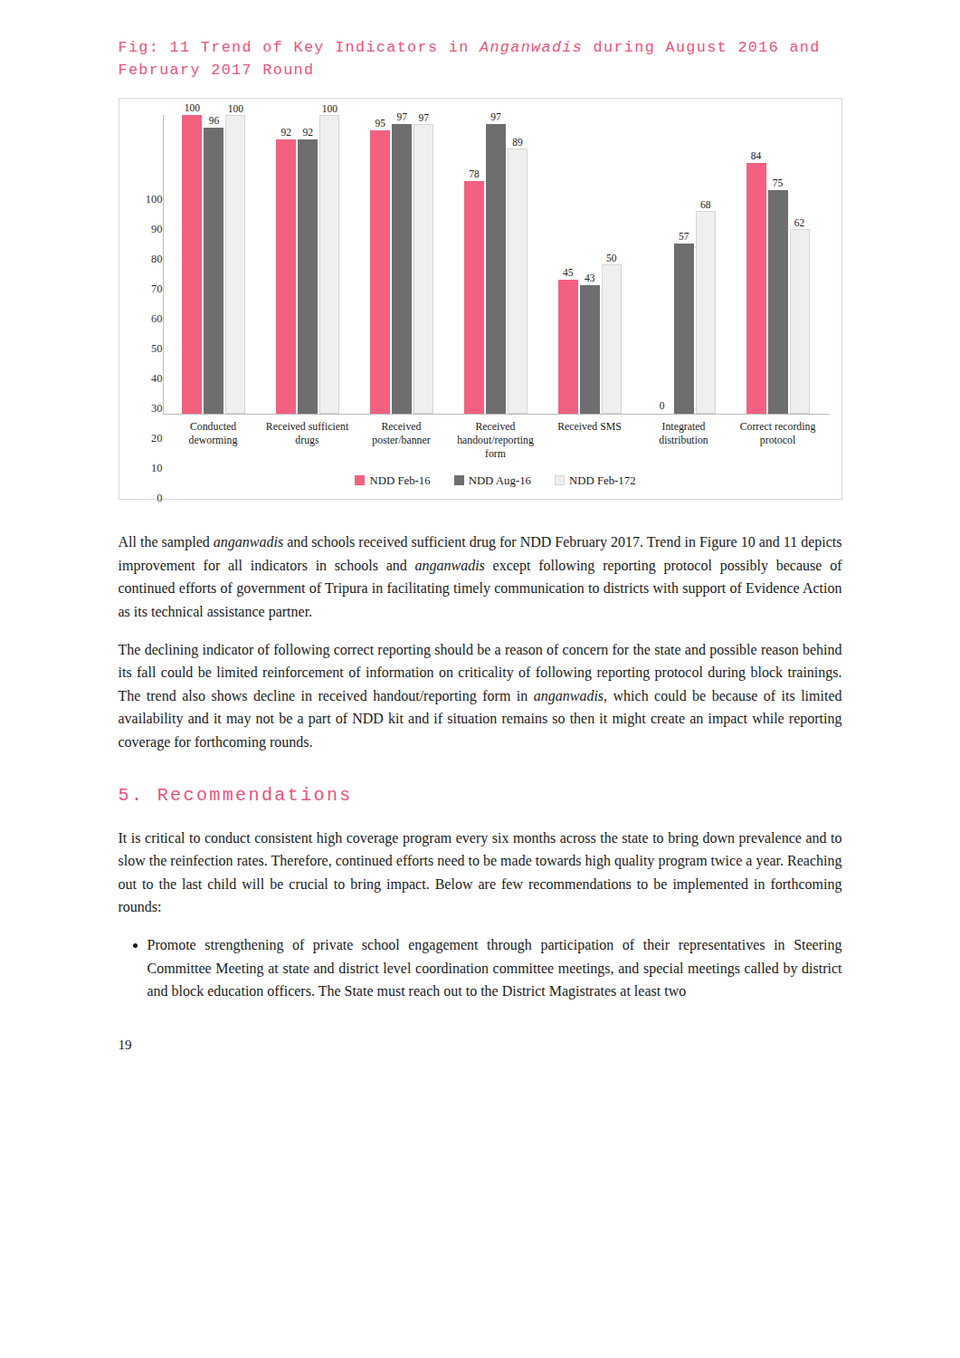Fig: 11 Trend of Key Indicators in Anganwadis during August 2016 and February 2017 Round
| 100 90 80 70 60 50 40 30 20 10 0 | 100 96 100 92 92 100 95 97 97 78 97 89 45 43 50 0 57 68 84 75 62 Conducted deworming Received sufficient drugs Received poster/banner Received handout/reporting form Received SMS Integrated distribution Correct recording protocol NDD Feb-16 NDD Aug-16 NDD Feb-172 |
All the sampled anganwadis and schools received sufficient drug for NDD February 2017. Trend in Figure 10 and 11 depicts improvement for all indicators in schools and anganwadis except following reporting protocol possibly because of continued efforts of government of Tripura in facilitating timely communication to districts with support of Evidence Action as its technical assistance partner.
The declining indicator of following correct reporting should be a reason of concern for the state and possible reason behind its fall could be limited reinforcement of information on criticality of following reporting protocol during block trainings. The trend also shows decline in received handout/reporting form in anganwadis, which could be because of its limited availability and it may not be a part of NDD kit and if situation remains so then it might create an impact while reporting coverage for forthcoming rounds.
5. Recommendations
It is critical to conduct consistent high coverage program every six months across the state to bring down prevalence and to slow the reinfection rates. Therefore, continued efforts need to be made towards high quality program twice a year. Reaching out to the last child will be crucial to bring impact. Below are few recommendations to be implemented in forthcoming rounds:
Promote strengthening of private school engagement through participation of their representatives in Steering Committee Meeting at state and district level coordination committee meetings, and special meetings called by district and block education officers. The State must reach out to the District Magistrates at least two
19